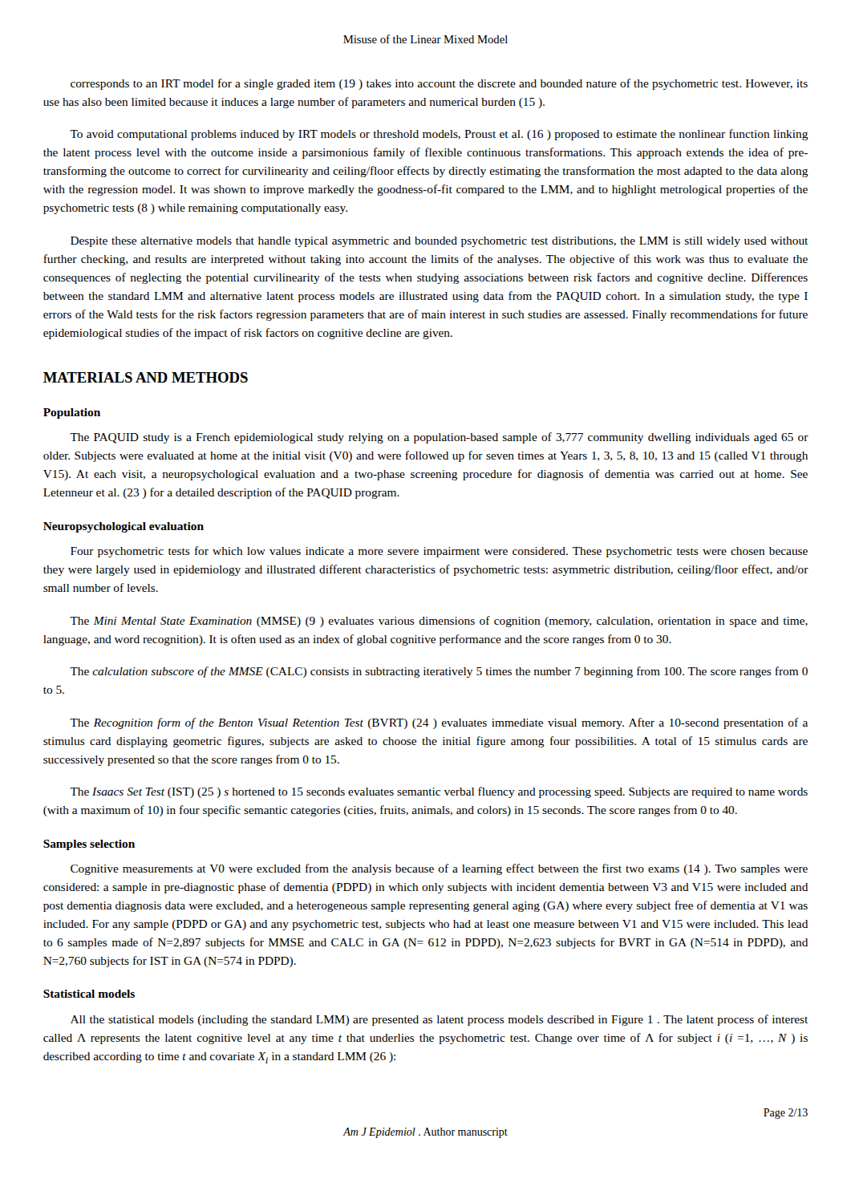Misuse of the Linear Mixed Model
corresponds to an IRT model for a single graded item (19 ) takes into account the discrete and bounded nature of the psychometric test. However, its use has also been limited because it induces a large number of parameters and numerical burden (15 ).
To avoid computational problems induced by IRT models or threshold models, Proust et al. (16 ) proposed to estimate the nonlinear function linking the latent process level with the outcome inside a parsimonious family of flexible continuous transformations. This approach extends the idea of pre-transforming the outcome to correct for curvilinearity and ceiling/floor effects by directly estimating the transformation the most adapted to the data along with the regression model. It was shown to improve markedly the goodness-of-fit compared to the LMM, and to highlight metrological properties of the psychometric tests (8 ) while remaining computationally easy.
Despite these alternative models that handle typical asymmetric and bounded psychometric test distributions, the LMM is still widely used without further checking, and results are interpreted without taking into account the limits of the analyses. The objective of this work was thus to evaluate the consequences of neglecting the potential curvilinearity of the tests when studying associations between risk factors and cognitive decline. Differences between the standard LMM and alternative latent process models are illustrated using data from the PAQUID cohort. In a simulation study, the type I errors of the Wald tests for the risk factors regression parameters that are of main interest in such studies are assessed. Finally recommendations for future epidemiological studies of the impact of risk factors on cognitive decline are given.
MATERIALS AND METHODS
Population
The PAQUID study is a French epidemiological study relying on a population-based sample of 3,777 community dwelling individuals aged 65 or older. Subjects were evaluated at home at the initial visit (V0) and were followed up for seven times at Years 1, 3, 5, 8, 10, 13 and 15 (called V1 through V15). At each visit, a neuropsychological evaluation and a two-phase screening procedure for diagnosis of dementia was carried out at home. See Letenneur et al. (23 ) for a detailed description of the PAQUID program.
Neuropsychological evaluation
Four psychometric tests for which low values indicate a more severe impairment were considered. These psychometric tests were chosen because they were largely used in epidemiology and illustrated different characteristics of psychometric tests: asymmetric distribution, ceiling/floor effect, and/or small number of levels.
The Mini Mental State Examination (MMSE) (9 ) evaluates various dimensions of cognition (memory, calculation, orientation in space and time, language, and word recognition). It is often used as an index of global cognitive performance and the score ranges from 0 to 30.
The calculation subscore of the MMSE (CALC) consists in subtracting iteratively 5 times the number 7 beginning from 100. The score ranges from 0 to 5.
The Recognition form of the Benton Visual Retention Test (BVRT) (24 ) evaluates immediate visual memory. After a 10-second presentation of a stimulus card displaying geometric figures, subjects are asked to choose the initial figure among four possibilities. A total of 15 stimulus cards are successively presented so that the score ranges from 0 to 15.
The Isaacs Set Test (IST) (25 ) s hortened to 15 seconds evaluates semantic verbal fluency and processing speed. Subjects are required to name words (with a maximum of 10) in four specific semantic categories (cities, fruits, animals, and colors) in 15 seconds. The score ranges from 0 to 40.
Samples selection
Cognitive measurements at V0 were excluded from the analysis because of a learning effect between the first two exams (14 ). Two samples were considered: a sample in pre-diagnostic phase of dementia (PDPD) in which only subjects with incident dementia between V3 and V15 were included and post dementia diagnosis data were excluded, and a heterogeneous sample representing general aging (GA) where every subject free of dementia at V1 was included. For any sample (PDPD or GA) and any psychometric test, subjects who had at least one measure between V1 and V15 were included. This lead to 6 samples made of N=2,897 subjects for MMSE and CALC in GA (N= 612 in PDPD), N=2,623 subjects for BVRT in GA (N=514 in PDPD), and N=2,760 subjects for IST in GA (N=574 in PDPD).
Statistical models
All the statistical models (including the standard LMM) are presented as latent process models described in Figure 1 . The latent process of interest called Λ represents the latent cognitive level at any time t that underlies the psychometric test. Change over time of Λ for subject i (i =1, …, N ) is described according to time t and covariate Xi in a standard LMM (26 ):
Page 2/13
Am J Epidemiol . Author manuscript